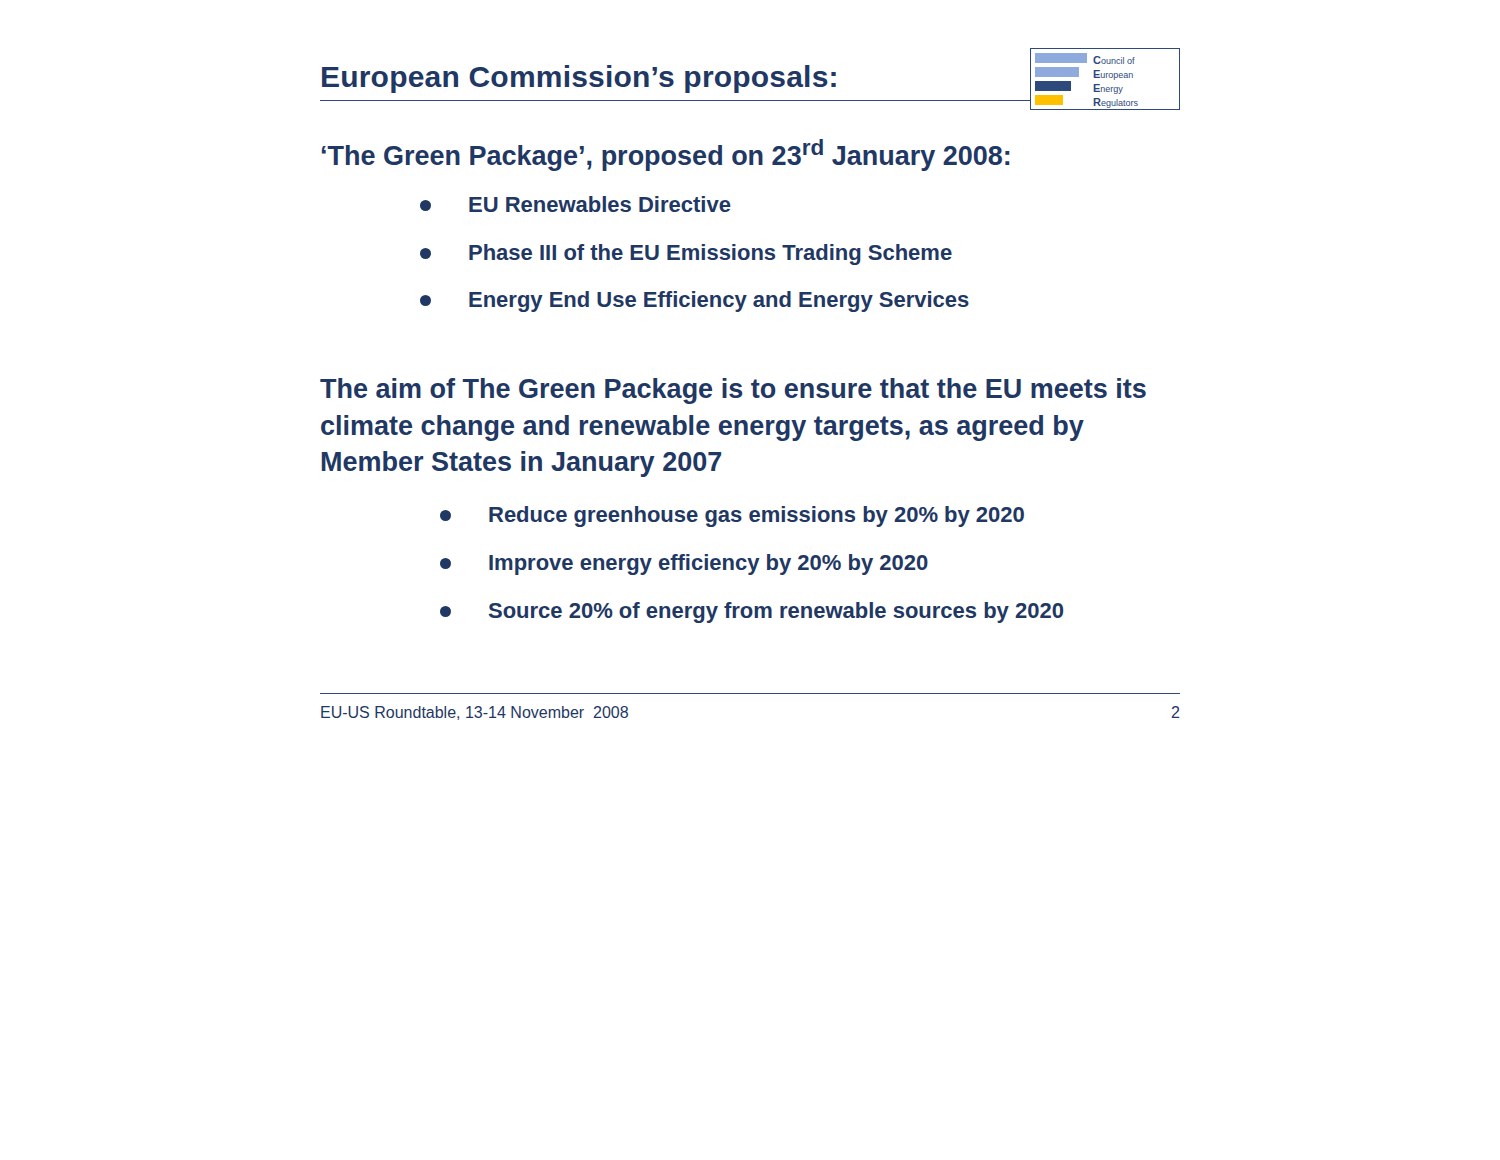Council of
European
Energy
Regulators
European Commission’s proposals:
‘The Green Package’, proposed on 23rd January 2008:
EU Renewables Directive
Phase III of the EU Emissions Trading Scheme
Energy End Use Efficiency and Energy Services
The aim of The Green Package is to ensure that the EU meets its climate change and renewable energy targets, as agreed by Member States in January 2007
Reduce greenhouse gas emissions by 20% by 2020
Improve energy efficiency by 20% by 2020
Source 20% of energy from renewable sources by 2020
EU-US Roundtable, 13-14 November 2008 2